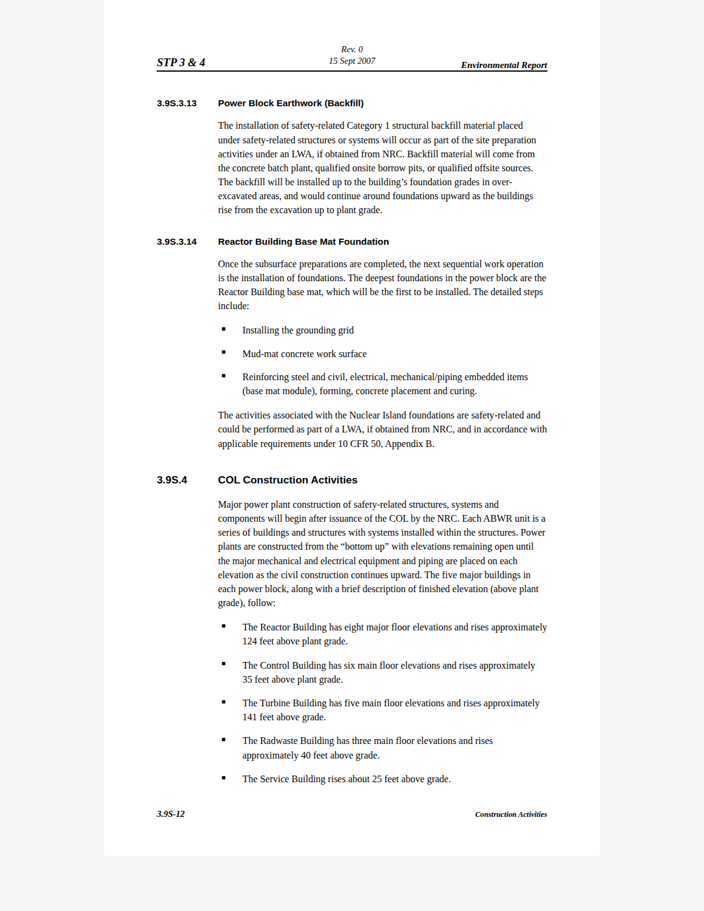Rev. 0
15 Sept 2007
STP 3 & 4
Environmental Report
3.9S.3.13 Power Block Earthwork (Backfill)
The installation of safety-related Category 1 structural backfill material placed under safety-related structures or systems will occur as part of the site preparation activities under an LWA, if obtained from NRC. Backfill material will come from the concrete batch plant, qualified onsite borrow pits, or qualified offsite sources. The backfill will be installed up to the building’s foundation grades in over-excavated areas, and would continue around foundations upward as the buildings rise from the excavation up to plant grade.
3.9S.3.14 Reactor Building Base Mat Foundation
Once the subsurface preparations are completed, the next sequential work operation is the installation of foundations. The deepest foundations in the power block are the Reactor Building base mat, which will be the first to be installed. The detailed steps include:
Installing the grounding grid
Mud-mat concrete work surface
Reinforcing steel and civil, electrical, mechanical/piping embedded items (base mat module), forming, concrete placement and curing.
The activities associated with the Nuclear Island foundations are safety-related and could be performed as part of a LWA, if obtained from NRC, and in accordance with applicable requirements under 10 CFR 50, Appendix B.
3.9S.4 COL Construction Activities
Major power plant construction of safety-related structures, systems and components will begin after issuance of the COL by the NRC. Each ABWR unit is a series of buildings and structures with systems installed within the structures. Power plants are constructed from the “bottom up” with elevations remaining open until the major mechanical and electrical equipment and piping are placed on each elevation as the civil construction continues upward. The five major buildings in each power block, along with a brief description of finished elevation (above plant grade), follow:
The Reactor Building has eight major floor elevations and rises approximately 124 feet above plant grade.
The Control Building has six main floor elevations and rises approximately 35 feet above plant grade.
The Turbine Building has five main floor elevations and rises approximately 141 feet above grade.
The Radwaste Building has three main floor elevations and rises approximately 40 feet above grade.
The Service Building rises about 25 feet above grade.
3.9S-12 Construction Activities